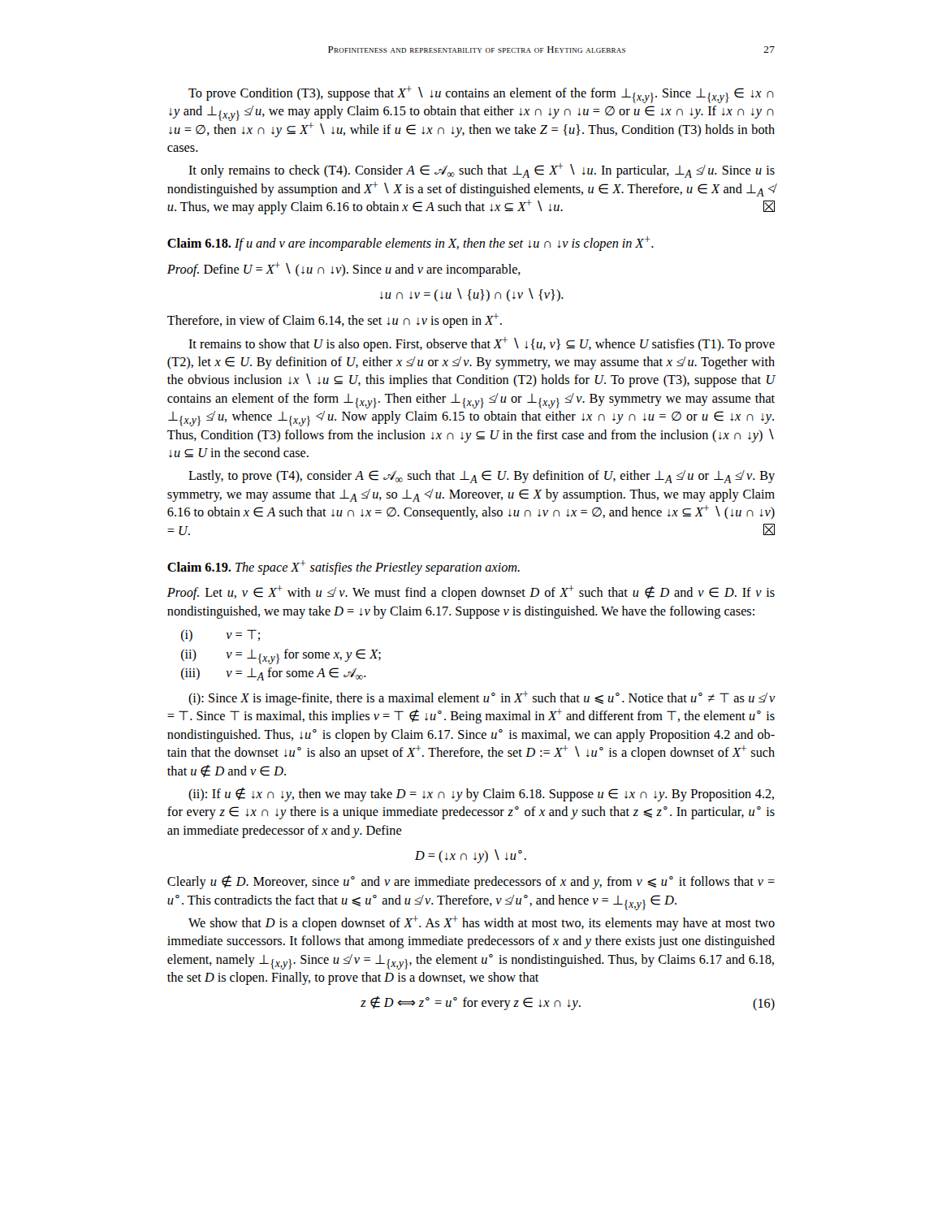Profiniteness and representability of spectra of Heyting algebras 27
To prove Condition (T3), suppose that X+ ∖ ↓u contains an element of the form ⊥{x,y}. Since ⊥{x,y} ∈ ↓x ∩ ↓y and ⊥{x,y} ≰ u, we may apply Claim 6.15 to obtain that either ↓x ∩ ↓y ∩ ↓u = ∅ or u ∈ ↓x ∩ ↓y. If ↓x ∩ ↓y ∩ ↓u = ∅, then ↓x ∩ ↓y ⊆ X+ ∖ ↓u, while if u ∈ ↓x ∩ ↓y, then we take Z = {u}. Thus, Condition (T3) holds in both cases.
It only remains to check (T4). Consider A ∈ 𝒜∞ such that ⊥A ∈ X+ ∖ ↓u. In particular, ⊥A ≰ u. Since u is nondistinguished by assumption and X+ ∖ X is a set of distinguished elements, u ∈ X. Therefore, u ∈ X and ⊥A ≮ u. Thus, we may apply Claim 6.16 to obtain x ∈ A such that ↓x ⊆ X+ ∖ ↓u.
Claim 6.18. If u and v are incomparable elements in X, then the set ↓u ∩ ↓v is clopen in X+.
Proof. Define U = X+ ∖ (↓u ∩ ↓v). Since u and v are incomparable,
↓u ∩ ↓v = (↓u ∖ {u}) ∩ (↓v ∖ {v}).
Therefore, in view of Claim 6.14, the set ↓u ∩ ↓v is open in X+.
It remains to show that U is also open. First, observe that X+ ∖ ↓{u, v} ⊆ U, whence U satisfies (T1). To prove (T2), let x ∈ U. By definition of U, either x ≰ u or x ≰ v. By symmetry, we may assume that x ≰ u. Together with the obvious inclusion ↓x ∖ ↓u ⊆ U, this implies that Condition (T2) holds for U. To prove (T3), suppose that U contains an element of the form ⊥{x,y}. Then either ⊥{x,y} ≰ u or ⊥{x,y} ≰ v. By symmetry we may assume that ⊥{x,y} ≰ u, whence ⊥{x,y} ≮ u. Now apply Claim 6.15 to obtain that either ↓x ∩ ↓y ∩ ↓u = ∅ or u ∈ ↓x ∩ ↓y. Thus, Condition (T3) follows from the inclusion ↓x ∩ ↓y ⊆ U in the first case and from the inclusion (↓x ∩ ↓y) ∖ ↓u ⊆ U in the second case.
Lastly, to prove (T4), consider A ∈ 𝒜∞ such that ⊥A ∈ U. By definition of U, either ⊥A ≰ u or ⊥A ≰ v. By symmetry, we may assume that ⊥A ≰ u, so ⊥A ≮ u. Moreover, u ∈ X by assumption. Thus, we may apply Claim 6.16 to obtain x ∈ A such that ↓u ∩ ↓x = ∅. Consequently, also ↓u ∩ ↓v ∩ ↓x = ∅, and hence ↓x ⊆ X+ ∖ (↓u ∩ ↓v) = U.
Claim 6.19. The space X+ satisfies the Priestley separation axiom.
Proof. Let u, v ∈ X+ with u ≰ v. We must find a clopen downset D of X+ such that u ∉ D and v ∈ D. If v is nondistinguished, we may take D = ↓v by Claim 6.17. Suppose v is distinguished. We have the following cases:
(i) v = ⊤;
(ii) v = ⊥{x,y} for some x, y ∈ X;
(iii) v = ⊥A for some A ∈ 𝒜∞.
(i): Since X is image-finite, there is a maximal element u∘ in X+ such that u ⩽ u∘. Notice that u∘ ≠ ⊤ as u ≰ v = ⊤. Since ⊤ is maximal, this implies v = ⊤ ∉ ↓u∘. Being maximal in X+ and different from ⊤, the element u∘ is nondistinguished. Thus, ↓u∘ is clopen by Claim 6.17. Since u∘ is maximal, we can apply Proposition 4.2 and obtain that the downset ↓u∘ is also an upset of X+. Therefore, the set D := X+ ∖ ↓u∘ is a clopen downset of X+ such that u ∉ D and v ∈ D.
(ii): If u ∉ ↓x ∩ ↓y, then we may take D = ↓x ∩ ↓y by Claim 6.18. Suppose u ∈ ↓x ∩ ↓y. By Proposition 4.2, for every z ∈ ↓x ∩ ↓y there is a unique immediate predecessor z∘ of x and y such that z ⩽ z∘. In particular, u∘ is an immediate predecessor of x and y. Define
D = (↓x ∩ ↓y) ∖ ↓u∘.
Clearly u ∉ D. Moreover, since u∘ and v are immediate predecessors of x and y, from v ⩽ u∘ it follows that v = u∘. This contradicts the fact that u ⩽ u∘ and u ≰ v. Therefore, v ≰ u∘, and hence v = ⊥{x,y} ∈ D.
We show that D is a clopen downset of X+. As X+ has width at most two, its elements may have at most two immediate successors. It follows that among immediate predecessors of x and y there exists just one distinguished element, namely ⊥{x,y}. Since u ≰ v = ⊥{x,y}, the element u∘ is nondistinguished. Thus, by Claims 6.17 and 6.18, the set D is clopen. Finally, to prove that D is a downset, we show that
z ∉ D ⟺ z∘ = u∘ for every z ∈ ↓x ∩ ↓y. (16)